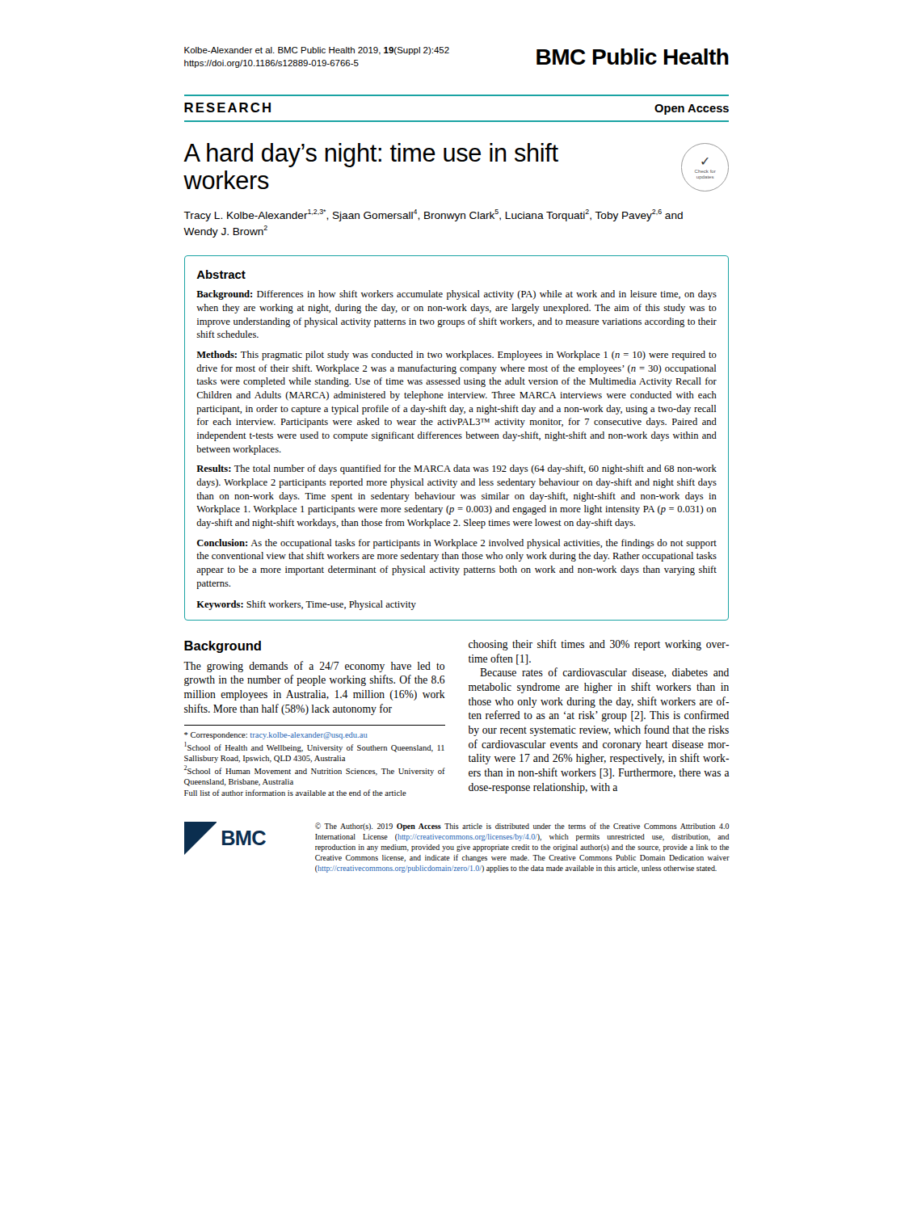Kolbe-Alexander et al. BMC Public Health 2019, 19(Suppl 2):452
https://doi.org/10.1186/s12889-019-6766-5
BMC Public Health
RESEARCH
Open Access
A hard day’s night: time use in shift
workers
✓
Check for
updates
Tracy L. Kolbe-Alexander1,2,3*, Sjaan Gomersall4, Bronwyn Clark5, Luciana Torquati2, Toby Pavey2,6 and Wendy J. Brown2
Abstract
Background: Differences in how shift workers accumulate physical activity (PA) while at work and in leisure time, on days when they are working at night, during the day, or on non-work days, are largely unexplored. The aim of this study was to improve understanding of physical activity patterns in two groups of shift workers, and to measure variations according to their shift schedules.
Methods: This pragmatic pilot study was conducted in two workplaces. Employees in Workplace 1 (n = 10) were required to drive for most of their shift. Workplace 2 was a manufacturing company where most of the employees’ (n = 30) occupational tasks were completed while standing. Use of time was assessed using the adult version of the Multimedia Activity Recall for Children and Adults (MARCA) administered by telephone interview. Three MARCA interviews were conducted with each participant, in order to capture a typical profile of a day-shift day, a night-shift day and a non-work day, using a two-day recall for each interview. Participants were asked to wear the activPAL3™ activity monitor, for 7 consecutive days. Paired and independent t-tests were used to compute significant differences between day-shift, night-shift and non-work days within and between workplaces.
Results: The total number of days quantified for the MARCA data was 192 days (64 day-shift, 60 night-shift and 68 non-work days). Workplace 2 participants reported more physical activity and less sedentary behaviour on day-shift and night shift days than on non-work days. Time spent in sedentary behaviour was similar on day-shift, night-shift and non-work days in Workplace 1. Workplace 1 participants were more sedentary (p = 0.003) and engaged in more light intensity PA (p = 0.031) on day-shift and night-shift workdays, than those from Workplace 2. Sleep times were lowest on day-shift days.
Conclusion: As the occupational tasks for participants in Workplace 2 involved physical activities, the findings do not support the conventional view that shift workers are more sedentary than those who only work during the day. Rather occupational tasks appear to be a more important determinant of physical activity patterns both on work and non-work days than varying shift patterns.
Keywords: Shift workers, Time-use, Physical activity
Background
The growing demands of a 24/7 economy have led to growth in the number of people working shifts. Of the 8.6 million employees in Australia, 1.4 million (16%) work shifts. More than half (58%) lack autonomy for
* Correspondence: tracy.kolbe-alexander@usq.edu.au
1School of Health and Wellbeing, University of Southern Queensland, 11 Sallisbury Road, Ipswich, QLD 4305, Australia
2School of Human Movement and Nutrition Sciences, The University of Queensland, Brisbane, Australia
Full list of author information is available at the end of the article
choosing their shift times and 30% report working overtime often [1].
Because rates of cardiovascular disease, diabetes and metabolic syndrome are higher in shift workers than in those who only work during the day, shift workers are often referred to as an ‘at risk’ group [2]. This is confirmed by our recent systematic review, which found that the risks of cardiovascular events and coronary heart disease mortality were 17 and 26% higher, respectively, in shift workers than in non-shift workers [3]. Furthermore, there was a dose-response relationship, with a
BMC
© The Author(s). 2019 Open Access This article is distributed under the terms of the Creative Commons Attribution 4.0 International License (http://creativecommons.org/licenses/by/4.0/), which permits unrestricted use, distribution, and reproduction in any medium, provided you give appropriate credit to the original author(s) and the source, provide a link to the Creative Commons license, and indicate if changes were made. The Creative Commons Public Domain Dedication waiver (http://creativecommons.org/publicdomain/zero/1.0/) applies to the data made available in this article, unless otherwise stated.